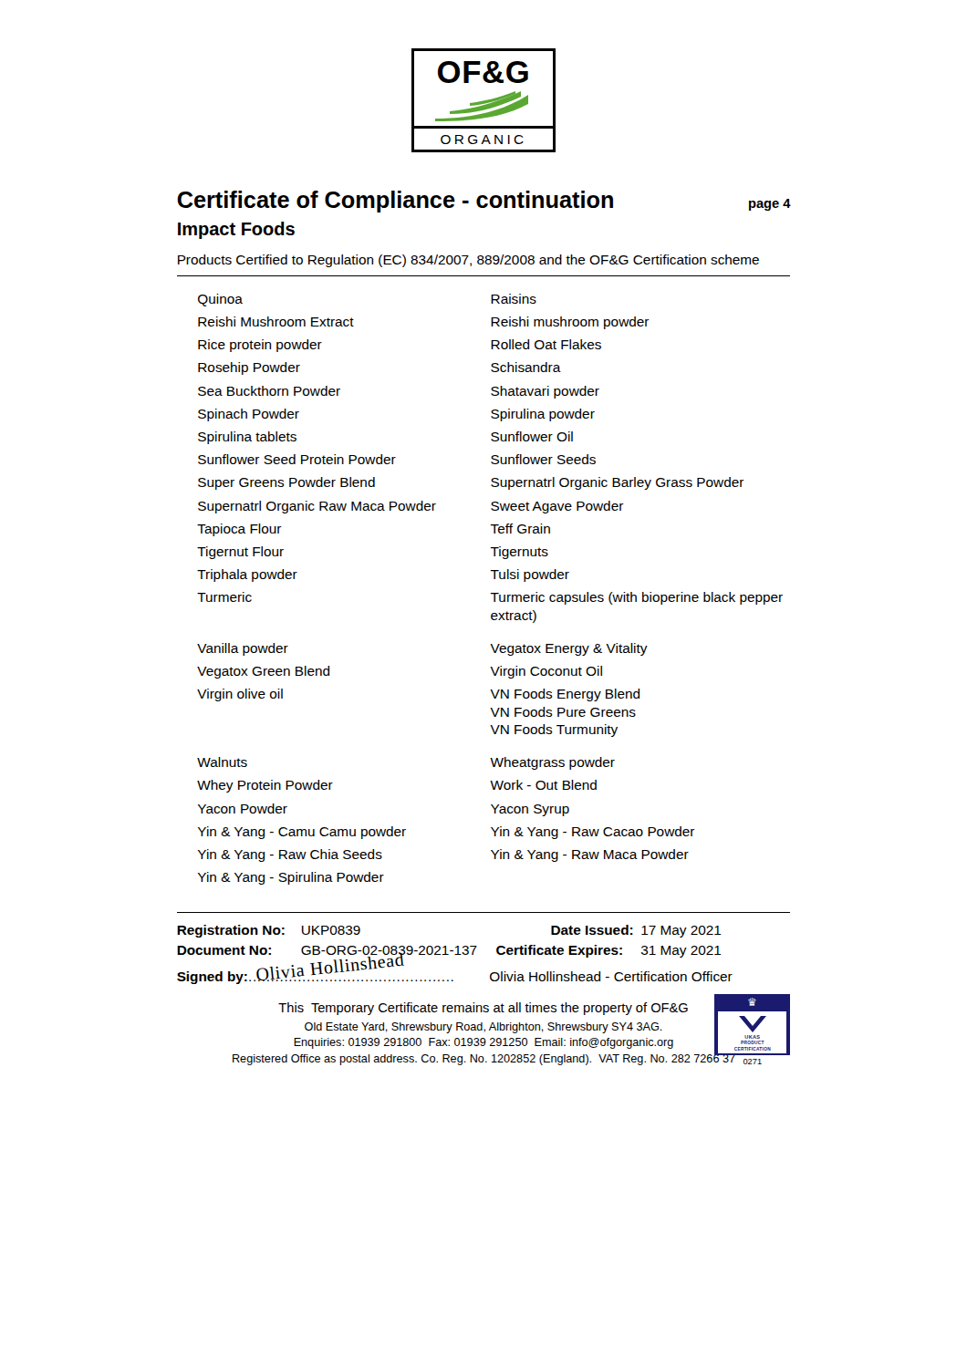OF&G
ORGANIC
Certificate of Compliance - continuation
page 4
Impact Foods
Products Certified to Regulation (EC) 834/2007, 889/2008 and the OF&G Certification scheme
Quinoa
Raisins
Reishi Mushroom Extract
Reishi mushroom powder
Rice protein powder
Rolled Oat Flakes
Rosehip Powder
Schisandra
Sea Buckthorn Powder
Shatavari powder
Spinach Powder
Spirulina powder
Spirulina tablets
Sunflower Oil
Sunflower Seed Protein Powder
Sunflower Seeds
Super Greens Powder Blend
Supernatrl Organic Barley Grass Powder
Supernatrl Organic Raw Maca Powder
Sweet Agave Powder
Tapioca Flour
Teff Grain
Tigernut Flour
Tigernuts
Triphala powder
Tulsi powder
Turmeric
Turmeric capsules (with bioperine black pepper extract)
Vanilla powder
Vegatox Energy & Vitality
Vegatox Green Blend
Virgin Coconut Oil
Virgin olive oil
VN Foods Energy Blend
VN Foods Pure Greens
VN Foods Turmunity
Walnuts
Wheatgrass powder
Whey Protein Powder
Work - Out Blend
Yacon Powder
Yacon Syrup
Yin & Yang - Camu Camu powder
Yin & Yang - Raw Cacao Powder
Yin & Yang - Raw Chia Seeds
Yin & Yang - Raw Maca Powder
Yin & Yang - Spirulina Powder
Registration No: UKP0839
Date Issued: 17 May 2021
Document No: GB-ORG-02-0839-2021-137
Certificate Expires: 31 May 2021
Signed by: Olivia Hollinshead .............................................. Olivia Hollinshead - Certification Officer
This Temporary Certificate remains at all times the property of OF&G
Old Estate Yard, Shrewsbury Road, Albrighton, Shrewsbury SY4 3AG.
Enquiries: 01939 291800 Fax: 01939 291250 Email: info@ofgorganic.org
Registered Office as postal address. Co. Reg. No. 1202852 (England). VAT Reg. No. 282 7266 37
♛
UKAS
PRODUCT
CERTIFICATION
0271